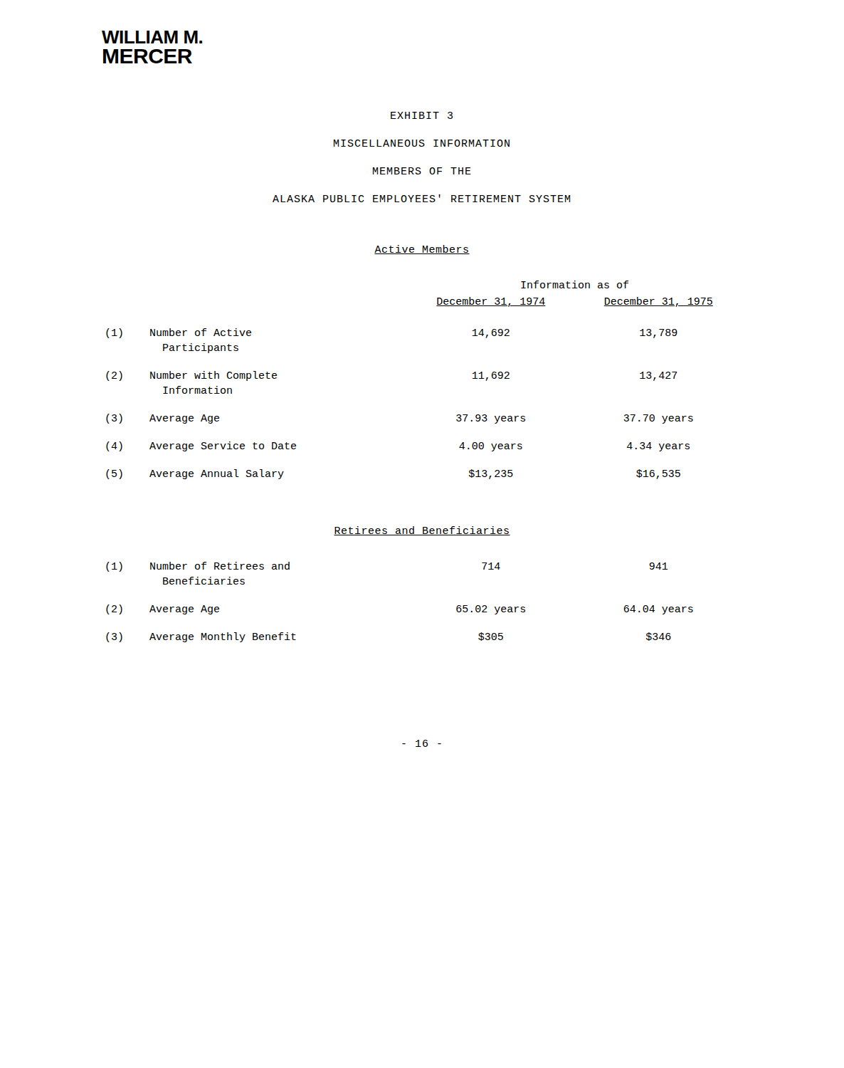WILLIAM M. MERCER
EXHIBIT 3
MISCELLANEOUS INFORMATION
MEMBERS OF THE
ALASKA PUBLIC EMPLOYEES' RETIREMENT SYSTEM
Active Members
| | | Information as of |
| | | December 31, 1974 | December 31, 1975 |
| (1) | Number of Active Participants | 14,692 | 13,789 |
| (2) | Number with Complete Information | 11,692 | 13,427 |
| (3) | Average Age | 37.93 years | 37.70 years |
| (4) | Average Service to Date | 4.00 years | 4.34 years |
| (5) | Average Annual Salary | $13,235 | $16,535 |
Retirees and Beneficiaries
| (1) | Number of Retirees and Beneficiaries | 714 | 941 |
| (2) | Average Age | 65.02 years | 64.04 years |
| (3) | Average Monthly Benefit | $305 | $346 |
- 16 -